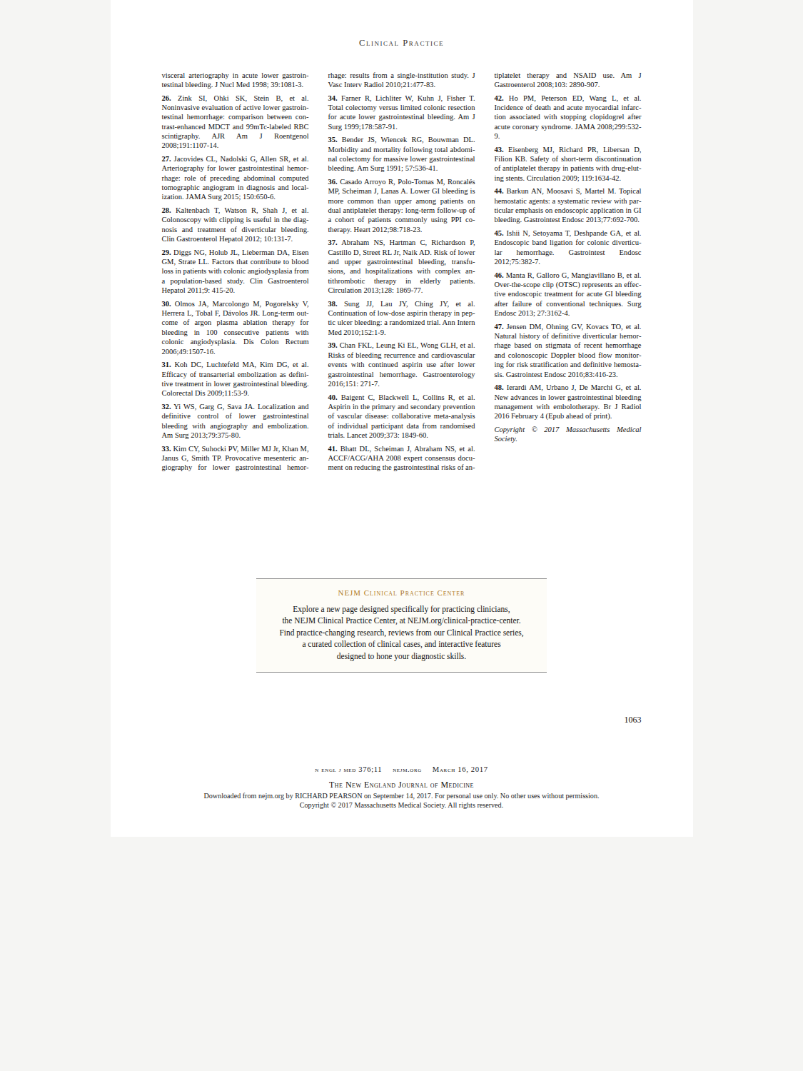Clinical Practice
visceral arteriography in acute lower gastrointestinal bleeding. J Nucl Med 1998; 39:1081-3.
26. Zink SI, Ohki SK, Stein B, et al. Noninvasive evaluation of active lower gastrointestinal hemorrhage: comparison between contrast-enhanced MDCT and 99mTc-labeled RBC scintigraphy. AJR Am J Roentgenol 2008;191:1107-14.
27. Jacovides CL, Nadolski G, Allen SR, et al. Arteriography for lower gastrointestinal hemorrhage: role of preceding abdominal computed tomographic angiogram in diagnosis and localization. JAMA Surg 2015; 150:650-6.
28. Kaltenbach T, Watson R, Shah J, et al. Colonoscopy with clipping is useful in the diagnosis and treatment of diverticular bleeding. Clin Gastroenterol Hepatol 2012; 10:131-7.
29. Diggs NG, Holub JL, Lieberman DA, Eisen GM, Strate LL. Factors that contribute to blood loss in patients with colonic angiodysplasia from a population-based study. Clin Gastroenterol Hepatol 2011;9: 415-20.
30. Olmos JA, Marcolongo M, Pogorelsky V, Herrera L, Tobal F, Dávolos JR. Long-term outcome of argon plasma ablation therapy for bleeding in 100 consecutive patients with colonic angiodysplasia. Dis Colon Rectum 2006;49:1507-16.
31. Koh DC, Luchtefeld MA, Kim DG, et al. Efficacy of transarterial embolization as definitive treatment in lower gastrointestinal bleeding. Colorectal Dis 2009;11:53-9.
32. Yi WS, Garg G, Sava JA. Localization and definitive control of lower gastrointestinal bleeding with angiography and embolization. Am Surg 2013;79:375-80.
33. Kim CY, Suhocki PV, Miller MJ Jr, Khan M, Janus G, Smith TP. Provocative mesenteric angiography for lower gastrointestinal hemorrhage: results from a single-institution study. J Vasc Interv Radiol 2010;21:477-83.
34. Farner R, Lichliter W, Kuhn J, Fisher T. Total colectomy versus limited colonic resection for acute lower gastrointestinal bleeding. Am J Surg 1999;178:587-91.
35. Bender JS, Wiencek RG, Bouwman DL. Morbidity and mortality following total abdominal colectomy for massive lower gastrointestinal bleeding. Am Surg 1991; 57:536-41.
36. Casado Arroyo R, Polo-Tomas M, Roncalés MP, Scheiman J, Lanas A. Lower GI bleeding is more common than upper among patients on dual antiplatelet therapy: long-term follow-up of a cohort of patients commonly using PPI co-therapy. Heart 2012;98:718-23.
37. Abraham NS, Hartman C, Richardson P, Castillo D, Street RL Jr, Naik AD. Risk of lower and upper gastrointestinal bleeding, transfusions, and hospitalizations with complex antithrombotic therapy in elderly patients. Circulation 2013;128: 1869-77.
38. Sung JJ, Lau JY, Ching JY, et al. Continuation of low-dose aspirin therapy in peptic ulcer bleeding: a randomized trial. Ann Intern Med 2010;152:1-9.
39. Chan FKL, Leung Ki EL, Wong GLH, et al. Risks of bleeding recurrence and cardiovascular events with continued aspirin use after lower gastrointestinal hemorrhage. Gastroenterology 2016;151: 271-7.
40. Baigent C, Blackwell L, Collins R, et al. Aspirin in the primary and secondary prevention of vascular disease: collaborative meta-analysis of individual participant data from randomised trials. Lancet 2009;373: 1849-60.
41. Bhatt DL, Scheiman J, Abraham NS, et al. ACCF/ACG/AHA 2008 expert consensus document on reducing the gastrointestinal risks of antiplatelet therapy and NSAID use. Am J Gastroenterol 2008;103: 2890-907.
42. Ho PM, Peterson ED, Wang L, et al. Incidence of death and acute myocardial infarction associated with stopping clopidogrel after acute coronary syndrome. JAMA 2008;299:532-9.
43. Eisenberg MJ, Richard PR, Libersan D, Filion KB. Safety of short-term discontinuation of antiplatelet therapy in patients with drug-eluting stents. Circulation 2009; 119:1634-42.
44. Barkun AN, Moosavi S, Martel M. Topical hemostatic agents: a systematic review with particular emphasis on endoscopic application in GI bleeding. Gastrointest Endosc 2013;77:692-700.
45. Ishii N, Setoyama T, Deshpande GA, et al. Endoscopic band ligation for colonic diverticular hemorrhage. Gastrointest Endosc 2012;75:382-7.
46. Manta R, Galloro G, Mangiavillano B, et al. Over-the-scope clip (OTSC) represents an effective endoscopic treatment for acute GI bleeding after failure of conventional techniques. Surg Endosc 2013; 27:3162-4.
47. Jensen DM, Ohning GV, Kovacs TO, et al. Natural history of definitive diverticular hemorrhage based on stigmata of recent hemorrhage and colonoscopic Doppler blood flow monitoring for risk stratification and definitive hemostasis. Gastrointest Endosc 2016;83:416-23.
48. Ierardi AM, Urbano J, De Marchi G, et al. New advances in lower gastrointestinal bleeding management with embolotherapy. Br J Radiol 2016 February 4 (Epub ahead of print).
Copyright © 2017 Massachusetts Medical Society.
NEJM Clinical Practice Center
Explore a new page designed specifically for practicing clinicians,
the NEJM Clinical Practice Center, at NEJM.org/clinical-practice-center.
Find practice-changing research, reviews from our Clinical Practice series,
a curated collection of clinical cases, and interactive features
designed to hone your diagnostic skills.
1063
n engl j med 376;11 nejm.org March 16, 2017
The New England Journal of Medicine
Downloaded from nejm.org by RICHARD PEARSON on September 14, 2017. For personal use only. No other uses without permission.
Copyright © 2017 Massachusetts Medical Society. All rights reserved.